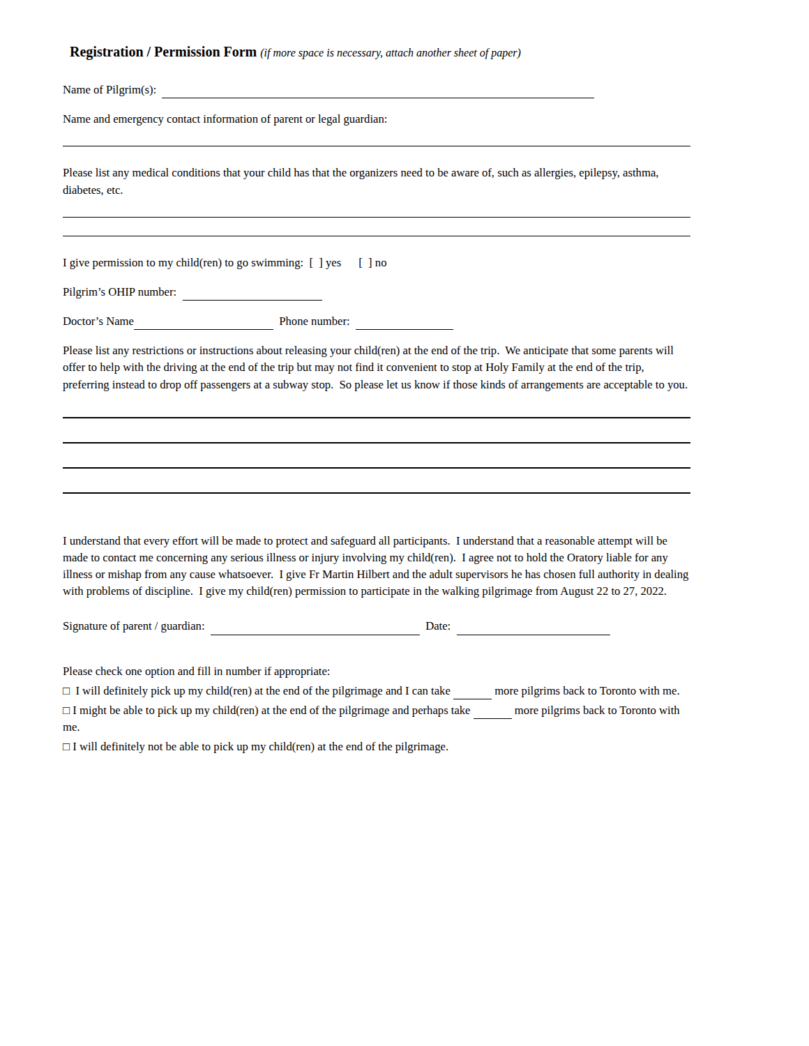Registration / Permission Form (if more space is necessary, attach another sheet of paper)
Name of Pilgrim(s):
Name and emergency contact information of parent or legal guardian:
Please list any medical conditions that your child has that the organizers need to be aware of, such as allergies, epilepsy, asthma, diabetes, etc.
I give permission to my child(ren) to go swimming: [ ] yes [ ] no
Pilgrim’s OHIP number:
Doctor’s Name Phone number:
Please list any restrictions or instructions about releasing your child(ren) at the end of the trip. We anticipate that some parents will offer to help with the driving at the end of the trip but may not find it convenient to stop at Holy Family at the end of the trip, preferring instead to drop off passengers at a subway stop. So please let us know if those kinds of arrangements are acceptable to you.
I understand that every effort will be made to protect and safeguard all participants. I understand that a reasonable attempt will be made to contact me concerning any serious illness or injury involving my child(ren). I agree not to hold the Oratory liable for any illness or mishap from any cause whatsoever. I give Fr Martin Hilbert and the adult supervisors he has chosen full authority in dealing with problems of discipline. I give my child(ren) permission to participate in the walking pilgrimage from August 22 to 27, 2022.
Signature of parent / guardian: Date:
Please check one option and fill in number if appropriate:
□ I will definitely pick up my child(ren) at the end of the pilgrimage and I can take more pilgrims back to Toronto with me.
□ I might be able to pick up my child(ren) at the end of the pilgrimage and perhaps take more pilgrims back to Toronto with me.
□ I will definitely not be able to pick up my child(ren) at the end of the pilgrimage.